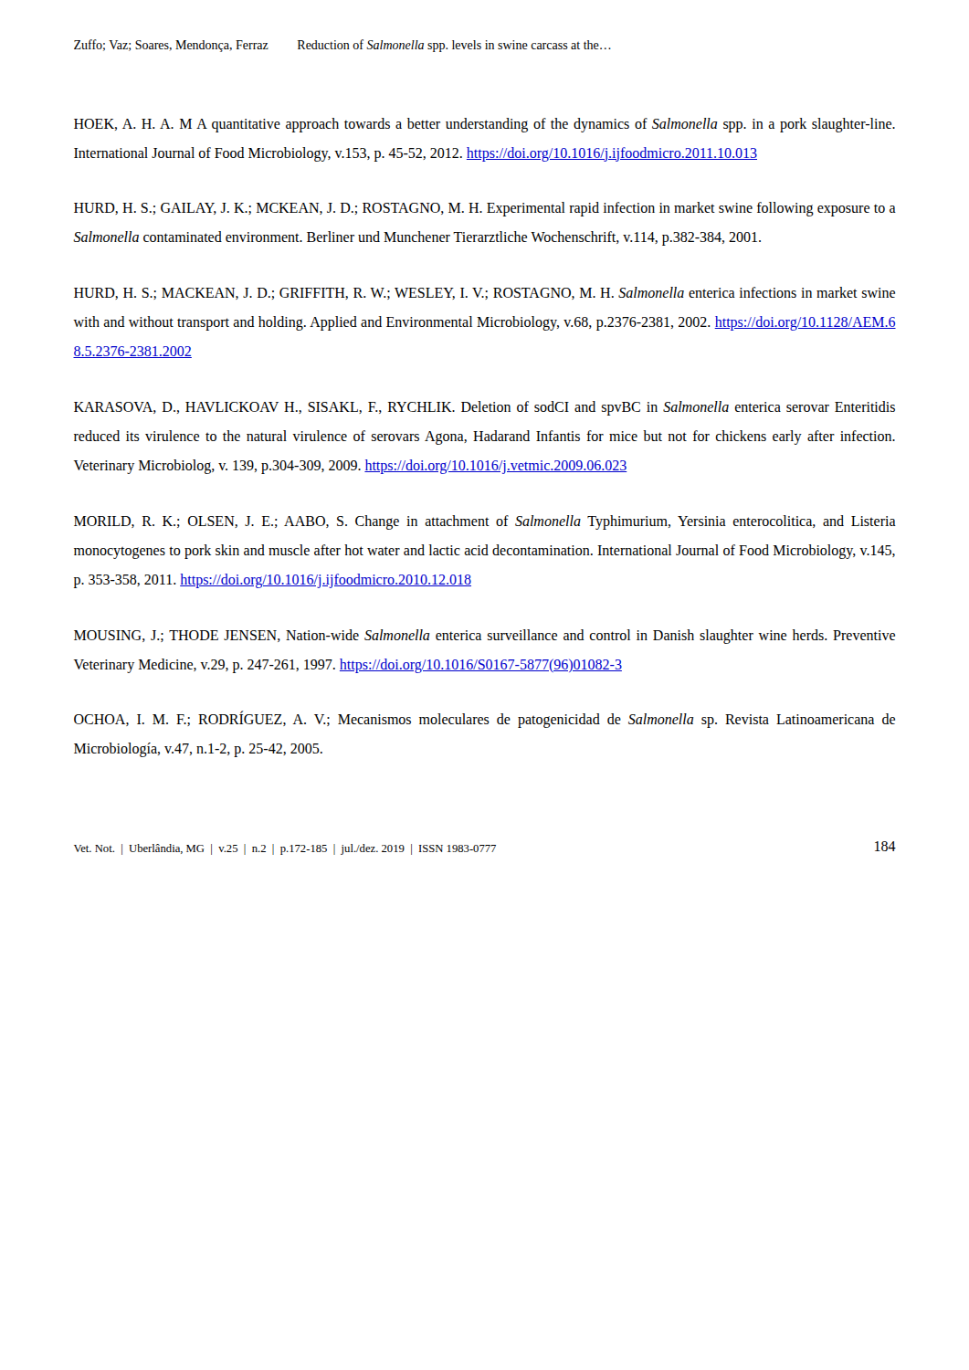Zuffo; Vaz; Soares, Mendonça, Ferraz Reduction of Salmonella spp. levels in swine carcass at the…
HOEK, A. H. A. M A quantitative approach towards a better understanding of the dynamics of Salmonella spp. in a pork slaughter-line. International Journal of Food Microbiology, v.153, p. 45-52, 2012. https://doi.org/10.1016/j.ijfoodmicro.2011.10.013
HURD, H. S.; GAILAY, J. K.; MCKEAN, J. D.; ROSTAGNO, M. H. Experimental rapid infection in market swine following exposure to a Salmonella contaminated environment. Berliner und Munchener Tierarztliche Wochenschrift, v.114, p.382-384, 2001.
HURD, H. S.; MACKEAN, J. D.; GRIFFITH, R. W.; WESLEY, I. V.; ROSTAGNO, M. H. Salmonella enterica infections in market swine with and without transport and holding. Applied and Environmental Microbiology, v.68, p.2376-2381, 2002. https://doi.org/10.1128/AEM.68.5.2376-2381.2002
KARASOVA, D., HAVLICKOAV H., SISAKL, F., RYCHLIK. Deletion of sodCI and spvBC in Salmonella enterica serovar Enteritidis reduced its virulence to the natural virulence of serovars Agona, Hadarand Infantis for mice but not for chickens early after infection. Veterinary Microbiolog, v. 139, p.304-309, 2009. https://doi.org/10.1016/j.vetmic.2009.06.023
MORILD, R. K.; OLSEN, J. E.; AABO, S. Change in attachment of Salmonella Typhimurium, Yersinia enterocolitica, and Listeria monocytogenes to pork skin and muscle after hot water and lactic acid decontamination. International Journal of Food Microbiology, v.145, p. 353-358, 2011. https://doi.org/10.1016/j.ijfoodmicro.2010.12.018
MOUSING, J.; THODE JENSEN, Nation-wide Salmonella enterica surveillance and control in Danish slaughter wine herds. Preventive Veterinary Medicine, v.29, p. 247-261, 1997. https://doi.org/10.1016/S0167-5877(96)01082-3
OCHOA, I. M. F.; RODRÍGUEZ, A. V.; Mecanismos moleculares de patogenicidad de Salmonella sp. Revista Latinoamericana de Microbiología, v.47, n.1-2, p. 25-42, 2005.
Vet. Not. | Uberlândia, MG | v.25 | n.2 | p.172-185 | jul./dez. 2019 | ISSN 1983-0777
184